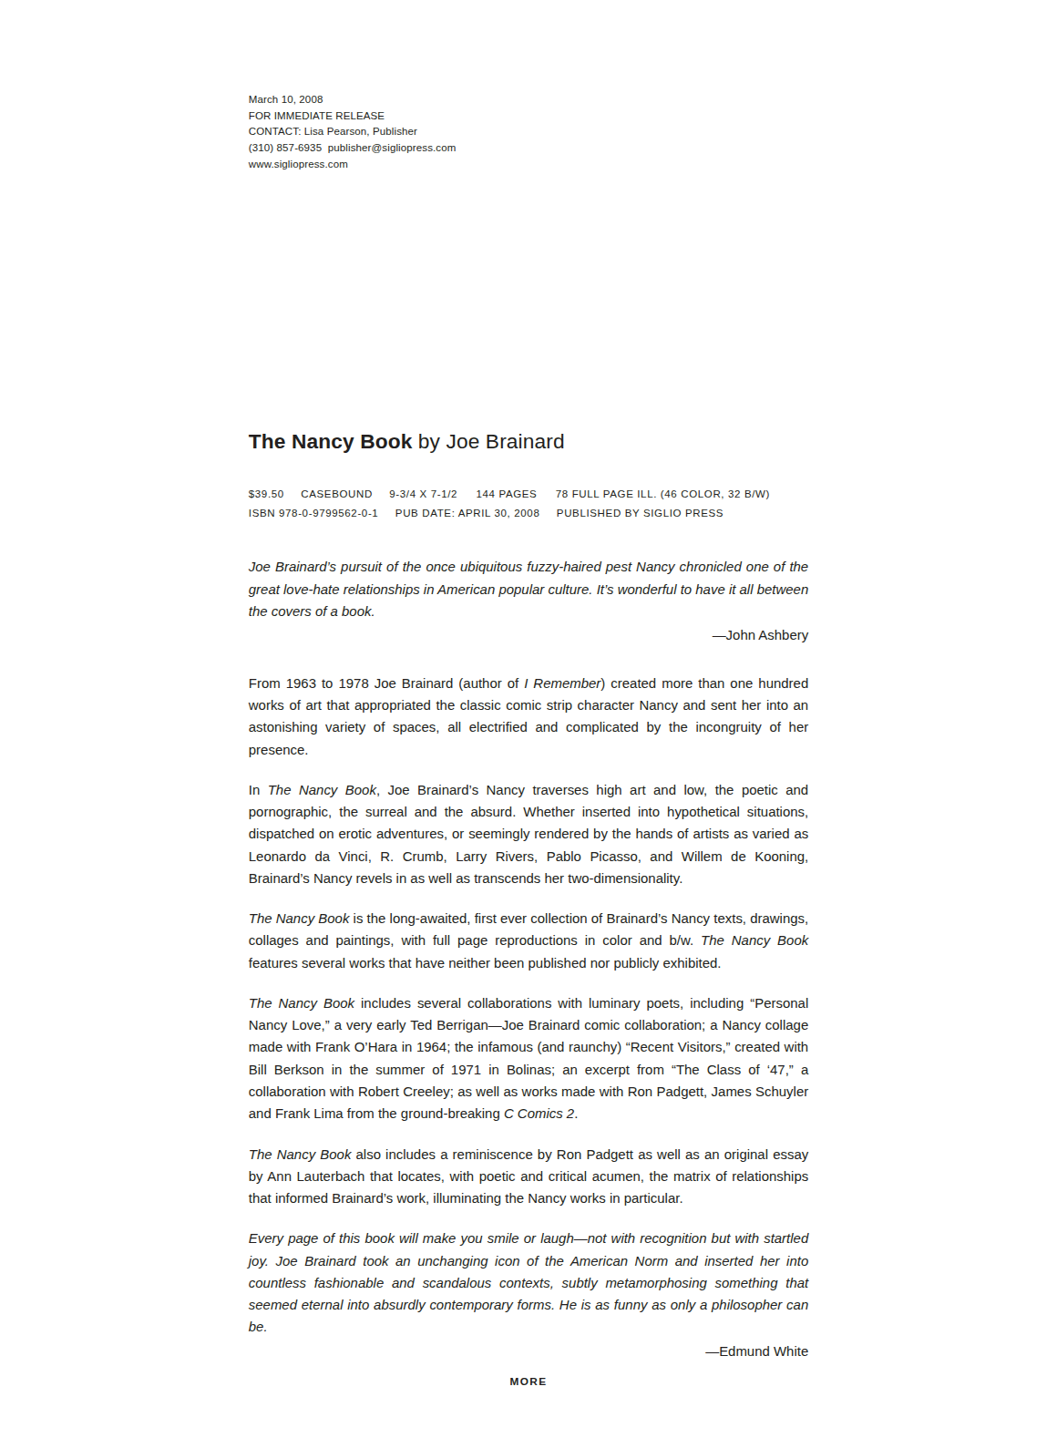March 10, 2008
For Immediate Release
Contact: Lisa Pearson, Publisher
(310) 857-6935 publisher@sigliopress.com
www.sigliopress.com
The Nancy Book by Joe Brainard
$39.50 Casebound 9-3/4 x 7-1/2 144 pages 78 full page ill. (46 color, 32 b/w)
ISBN 978-0-9799562-0-1 Pub date: April 30, 2008 Published by Siglio Press
Joe Brainard’s pursuit of the once ubiquitous fuzzy-haired pest Nancy chronicled one of the great love-hate relationships in American popular culture. It’s wonderful to have it all between the covers of a book.
—John Ashbery
From 1963 to 1978 Joe Brainard (author of I Remember) created more than one hundred works of art that appropriated the classic comic strip character Nancy and sent her into an astonishing variety of spaces, all electrified and complicated by the incongruity of her presence.
In The Nancy Book, Joe Brainard’s Nancy traverses high art and low, the poetic and pornographic, the surreal and the absurd. Whether inserted into hypothetical situations, dispatched on erotic adventures, or seemingly rendered by the hands of artists as varied as Leonardo da Vinci, R. Crumb, Larry Rivers, Pablo Picasso, and Willem de Kooning, Brainard’s Nancy revels in as well as transcends her two-dimensionality.
The Nancy Book is the long-awaited, first ever collection of Brainard’s Nancy texts, drawings, collages and paintings, with full page reproductions in color and b/w. The Nancy Book features several works that have neither been published nor publicly exhibited.
The Nancy Book includes several collaborations with luminary poets, including “Personal Nancy Love,” a very early Ted Berrigan—Joe Brainard comic collaboration; a Nancy collage made with Frank O’Hara in 1964; the infamous (and raunchy) “Recent Visitors,” created with Bill Berkson in the summer of 1971 in Bolinas; an excerpt from “The Class of ‘47,” a collaboration with Robert Creeley; as well as works made with Ron Padgett, James Schuyler and Frank Lima from the ground-breaking C Comics 2.
The Nancy Book also includes a reminiscence by Ron Padgett as well as an original essay by Ann Lauterbach that locates, with poetic and critical acumen, the matrix of relationships that informed Brainard’s work, illuminating the Nancy works in particular.
Every page of this book will make you smile or laugh—not with recognition but with startled joy. Joe Brainard took an unchanging icon of the American Norm and inserted her into countless fashionable and scandalous contexts, subtly metamorphosing something that seemed eternal into absurdly contemporary forms. He is as funny as only a philosopher can be.
—Edmund White
MORE